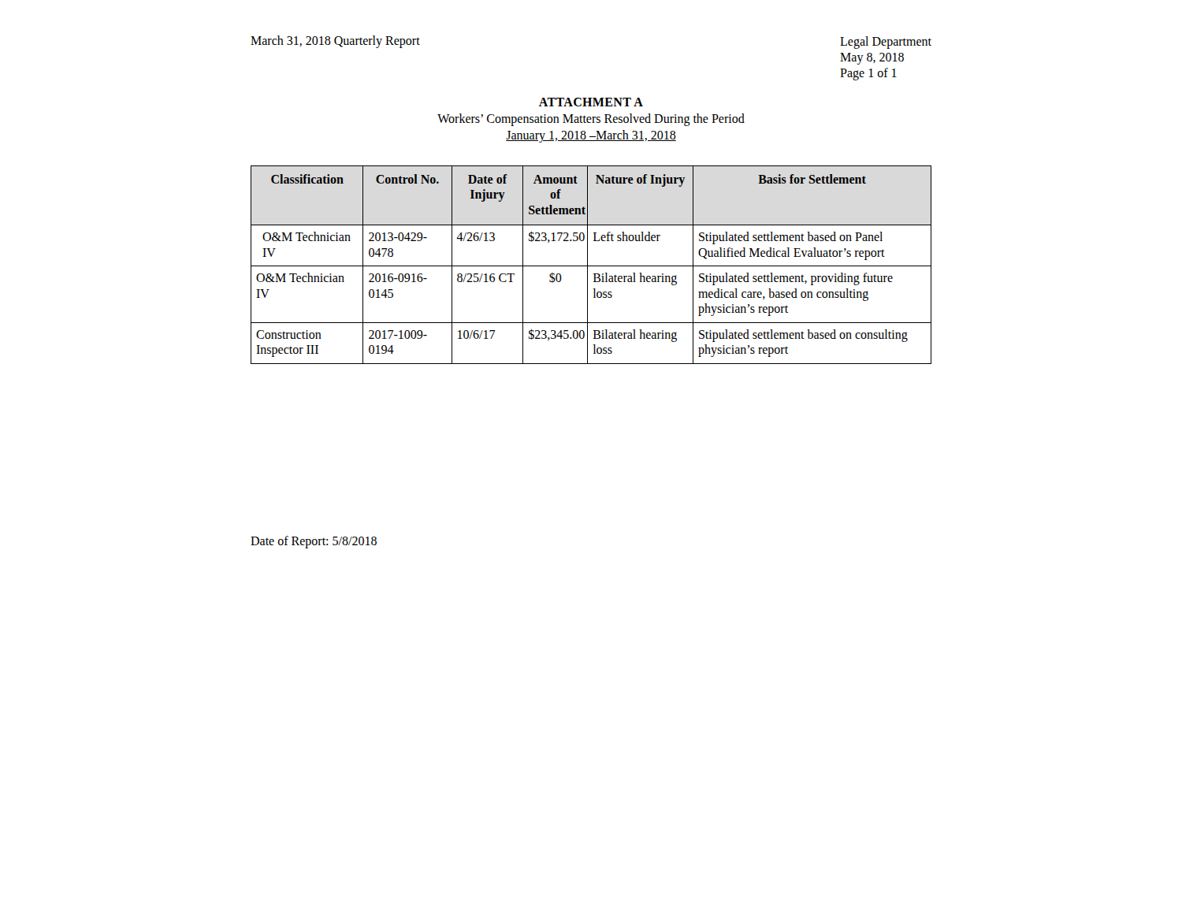March 31, 2018 Quarterly Report
Legal Department
May 8, 2018
Page 1 of 1
ATTACHMENT A
Workers’ Compensation Matters Resolved During the Period
January 1, 2018 –March 31, 2018
| Classification | Control No. | Date of Injury | Amount of Settlement | Nature of Injury | Basis for Settlement |
| --- | --- | --- | --- | --- | --- |
| O&M Technician IV | 2013-0429-0478 | 4/26/13 | $23,172.50 | Left shoulder | Stipulated settlement based on Panel Qualified Medical Evaluator’s report |
| O&M Technician IV | 2016-0916-0145 | 8/25/16 CT | $0 | Bilateral hearing loss | Stipulated settlement, providing future medical care, based on consulting physician’s report |
| Construction Inspector III | 2017-1009-0194 | 10/6/17 | $23,345.00 | Bilateral hearing loss | Stipulated settlement based on consulting physician’s report |
Date of Report: 5/8/2018